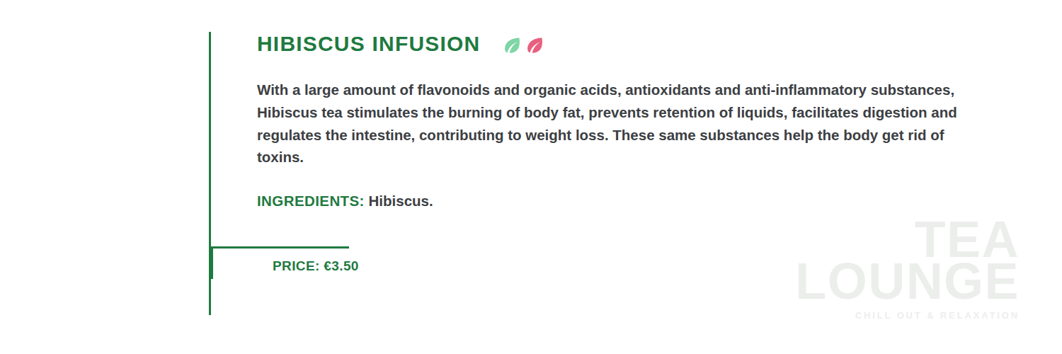Hibiscus Infusion
With a large amount of flavonoids and organic acids, antioxidants and anti-inflammatory substances, Hibiscus tea stimulates the burning of body fat, prevents retention of liquids, facilitates digestion and regulates the intestine, contributing to weight loss. These same substances help the body get rid of toxins.
Ingredients: Hibiscus.
PRICE: €3.50
TEA LOUNGE CHILL OUT & RELAXATION